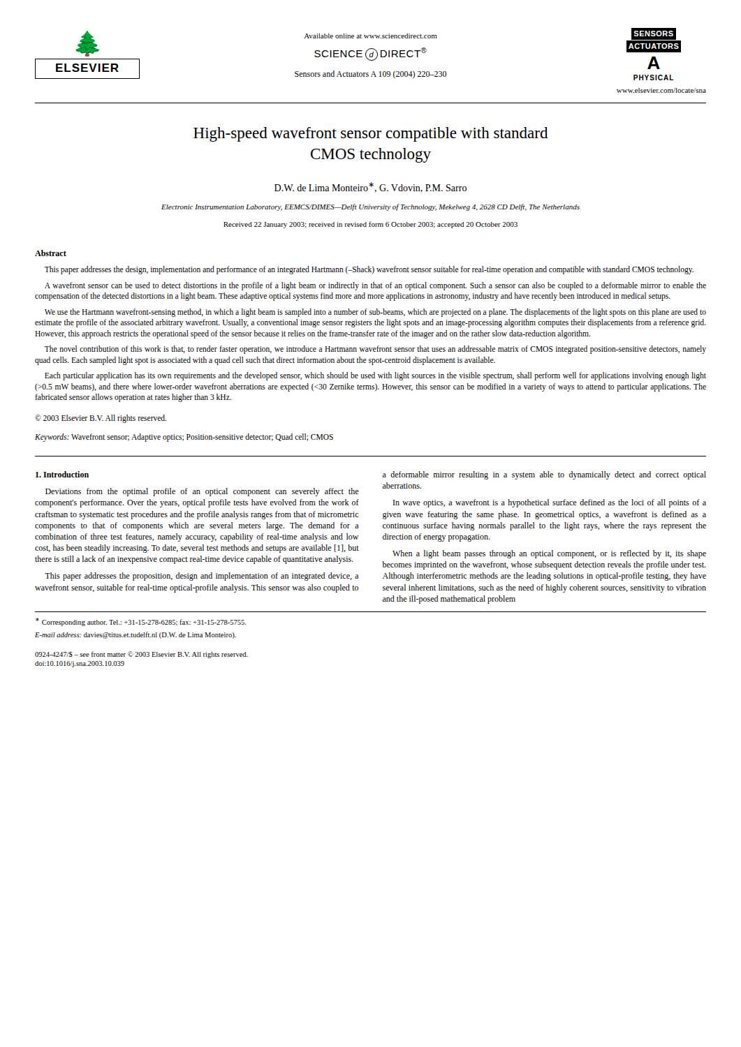🌲
ELSEVIER
Available online at www.sciencedirect.com
SCIENCE dDIRECT®
Sensors and Actuators A 109 (2004) 220–230
SENSORS
ACTUATORS
A
PHYSICAL
www.elsevier.com/locate/sna
High-speed wavefront sensor compatible with standard
CMOS technology
D.W. de Lima Monteiro∗, G. Vdovin, P.M. Sarro
Electronic Instrumentation Laboratory, EEMCS/DIMES—Delft University of Technology, Mekelweg 4, 2628 CD Delft, The Netherlands
Received 22 January 2003; received in revised form 6 October 2003; accepted 20 October 2003
Abstract
This paper addresses the design, implementation and performance of an integrated Hartmann (–Shack) wavefront sensor suitable for real-time operation and compatible with standard CMOS technology.
A wavefront sensor can be used to detect distortions in the profile of a light beam or indirectly in that of an optical component. Such a sensor can also be coupled to a deformable mirror to enable the compensation of the detected distortions in a light beam. These adaptive optical systems find more and more applications in astronomy, industry and have recently been introduced in medical setups.
We use the Hartmann wavefront-sensing method, in which a light beam is sampled into a number of sub-beams, which are projected on a plane. The displacements of the light spots on this plane are used to estimate the profile of the associated arbitrary wavefront. Usually, a conventional image sensor registers the light spots and an image-processing algorithm computes their displacements from a reference grid. However, this approach restricts the operational speed of the sensor because it relies on the frame-transfer rate of the imager and on the rather slow data-reduction algorithm.
The novel contribution of this work is that, to render faster operation, we introduce a Hartmann wavefront sensor that uses an addressable matrix of CMOS integrated position-sensitive detectors, namely quad cells. Each sampled light spot is associated with a quad cell such that direct information about the spot-centroid displacement is available.
Each particular application has its own requirements and the developed sensor, which should be used with light sources in the visible spectrum, shall perform well for applications involving enough light (>0.5 mW beams), and there where lower-order wavefront aberrations are expected (<30 Zernike terms). However, this sensor can be modified in a variety of ways to attend to particular applications. The fabricated sensor allows operation at rates higher than 3 kHz.
© 2003 Elsevier B.V. All rights reserved.
Keywords: Wavefront sensor; Adaptive optics; Position-sensitive detector; Quad cell; CMOS
1. Introduction
Deviations from the optimal profile of an optical component can severely affect the component's performance. Over the years, optical profile tests have evolved from the work of craftsman to systematic test procedures and the profile analysis ranges from that of micrometric components to that of components which are several meters large. The demand for a combination of three test features, namely accuracy, capability of real-time analysis and low cost, has been steadily increasing. To date, several test methods and setups are available [1], but there is still a lack of an inexpensive compact real-time device capable of quantitative analysis.
This paper addresses the proposition, design and implementation of an integrated device, a wavefront sensor, suitable for real-time optical-profile analysis. This sensor was also coupled to a deformable mirror resulting in a system able to dynamically detect and correct optical aberrations.
In wave optics, a wavefront is a hypothetical surface defined as the loci of all points of a given wave featuring the same phase. In geometrical optics, a wavefront is defined as a continuous surface having normals parallel to the light rays, where the rays represent the direction of energy propagation.
When a light beam passes through an optical component, or is reflected by it, its shape becomes imprinted on the wavefront, whose subsequent detection reveals the profile under test. Although interferometric methods are the leading solutions in optical-profile testing, they have several inherent limitations, such as the need of highly coherent sources, sensitivity to vibration and the ill-posed mathematical problem
∗ Corresponding author. Tel.: +31-15-278-6285; fax: +31-15-278-5755.
E-mail address: davies@titus.et.tudelft.nl (D.W. de Lima Monteiro).
0924-4247/$ – see front matter © 2003 Elsevier B.V. All rights reserved.
doi:10.1016/j.sna.2003.10.039